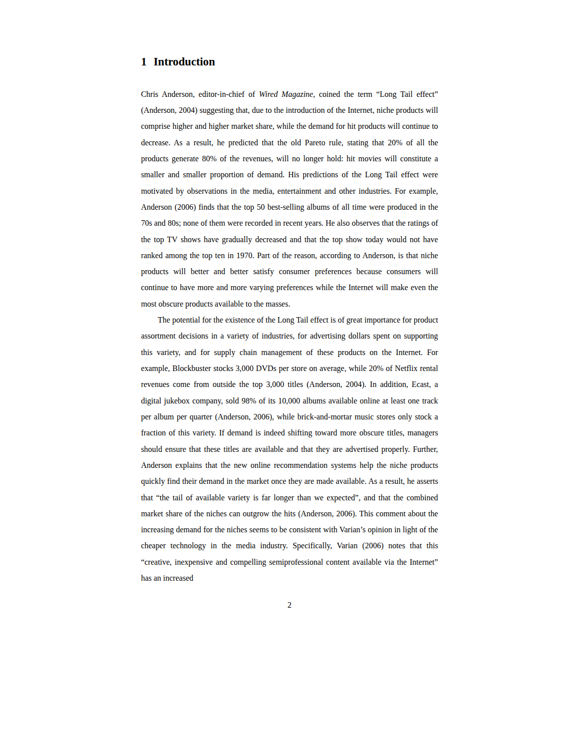1 Introduction
Chris Anderson, editor-in-chief of Wired Magazine, coined the term “Long Tail effect” (Anderson, 2004) suggesting that, due to the introduction of the Internet, niche products will comprise higher and higher market share, while the demand for hit products will continue to decrease. As a result, he predicted that the old Pareto rule, stating that 20% of all the products generate 80% of the revenues, will no longer hold: hit movies will constitute a smaller and smaller proportion of demand. His predictions of the Long Tail effect were motivated by observations in the media, entertainment and other industries. For example, Anderson (2006) finds that the top 50 best-selling albums of all time were produced in the 70s and 80s; none of them were recorded in recent years. He also observes that the ratings of the top TV shows have gradually decreased and that the top show today would not have ranked among the top ten in 1970. Part of the reason, according to Anderson, is that niche products will better and better satisfy consumer preferences because consumers will continue to have more and more varying preferences while the Internet will make even the most obscure products available to the masses.
The potential for the existence of the Long Tail effect is of great importance for product assortment decisions in a variety of industries, for advertising dollars spent on supporting this variety, and for supply chain management of these products on the Internet. For example, Blockbuster stocks 3,000 DVDs per store on average, while 20% of Netflix rental revenues come from outside the top 3,000 titles (Anderson, 2004). In addition, Ecast, a digital jukebox company, sold 98% of its 10,000 albums available online at least one track per album per quarter (Anderson, 2006), while brick-and-mortar music stores only stock a fraction of this variety. If demand is indeed shifting toward more obscure titles, managers should ensure that these titles are available and that they are advertised properly. Further, Anderson explains that the new online recommendation systems help the niche products quickly find their demand in the market once they are made available. As a result, he asserts that “the tail of available variety is far longer than we expected”, and that the combined market share of the niches can outgrow the hits (Anderson, 2006). This comment about the increasing demand for the niches seems to be consistent with Varian’s opinion in light of the cheaper technology in the media industry. Specifically, Varian (2006) notes that this “creative, inexpensive and compelling semiprofessional content available via the Internet” has an increased
2